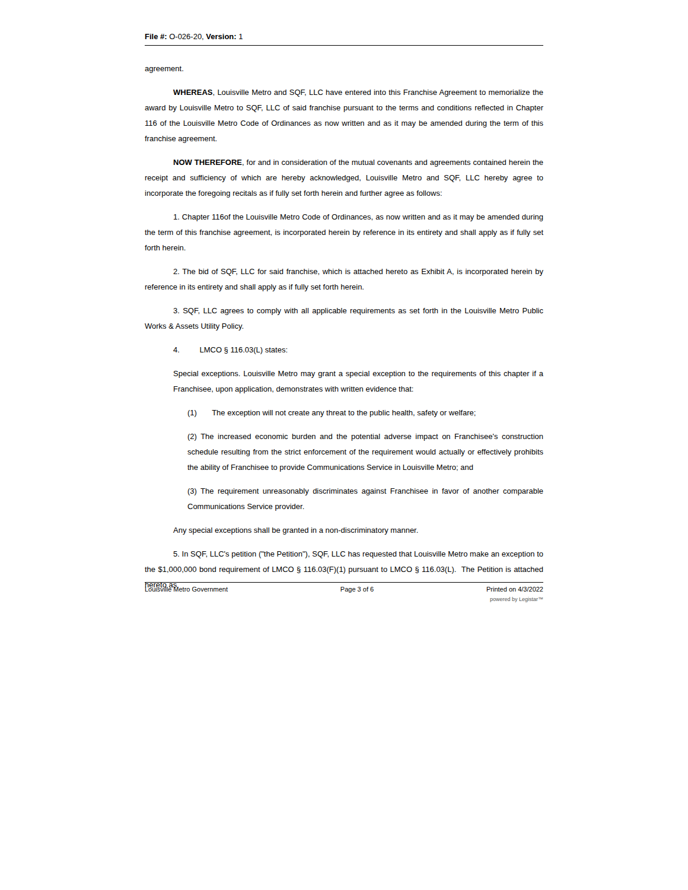File #: O-026-20, Version: 1
agreement.
WHEREAS, Louisville Metro and SQF, LLC have entered into this Franchise Agreement to memorialize the award by Louisville Metro to SQF, LLC of said franchise pursuant to the terms and conditions reflected in Chapter 116 of the Louisville Metro Code of Ordinances as now written and as it may be amended during the term of this franchise agreement.
NOW THEREFORE, for and in consideration of the mutual covenants and agreements contained herein the receipt and sufficiency of which are hereby acknowledged, Louisville Metro and SQF, LLC hereby agree to incorporate the foregoing recitals as if fully set forth herein and further agree as follows:
1. Chapter 116of the Louisville Metro Code of Ordinances, as now written and as it may be amended during the term of this franchise agreement, is incorporated herein by reference in its entirety and shall apply as if fully set forth herein.
2. The bid of SQF, LLC for said franchise, which is attached hereto as Exhibit A, is incorporated herein by reference in its entirety and shall apply as if fully set forth herein.
3. SQF, LLC agrees to comply with all applicable requirements as set forth in the Louisville Metro Public Works & Assets Utility Policy.
4. LMCO § 116.03(L) states:
Special exceptions. Louisville Metro may grant a special exception to the requirements of this chapter if a Franchisee, upon application, demonstrates with written evidence that:
(1) The exception will not create any threat to the public health, safety or welfare;
(2) The increased economic burden and the potential adverse impact on Franchisee's construction schedule resulting from the strict enforcement of the requirement would actually or effectively prohibits the ability of Franchisee to provide Communications Service in Louisville Metro; and
(3) The requirement unreasonably discriminates against Franchisee in favor of another comparable Communications Service provider.
Any special exceptions shall be granted in a non-discriminatory manner.
5. In SQF, LLC's petition ("the Petition"), SQF, LLC has requested that Louisville Metro make an exception to the $1,000,000 bond requirement of LMCO § 116.03(F)(1) pursuant to LMCO § 116.03(L). The Petition is attached hereto as
Louisville Metro Government
Page 3 of 6
Printed on 4/3/2022 powered by Legistar™